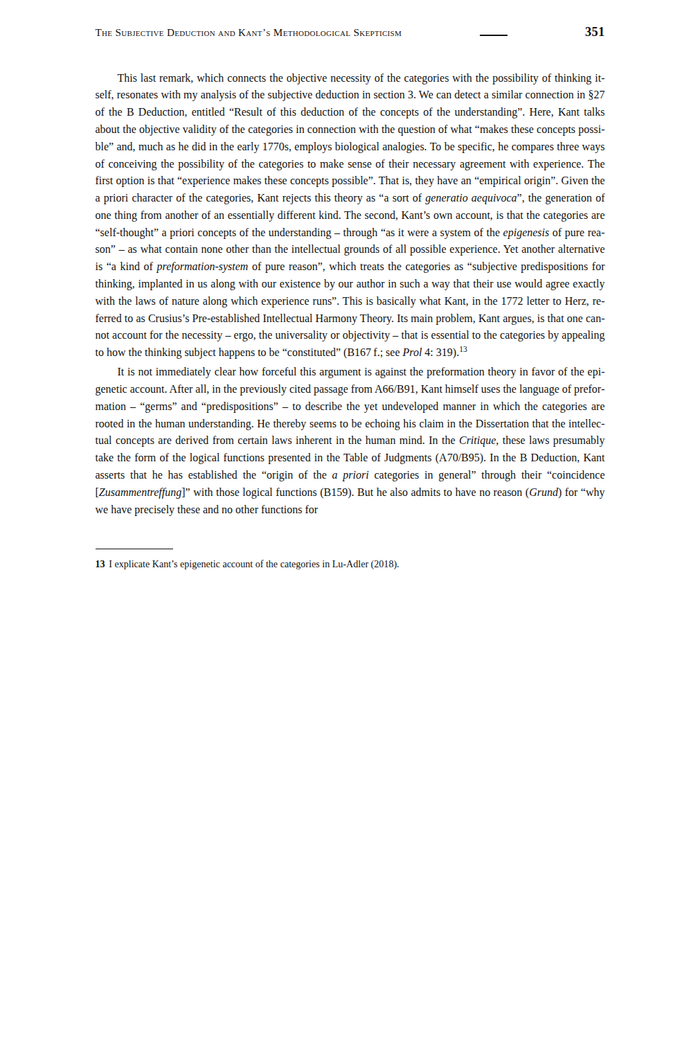The Subjective Deduction and Kant’s Methodological Skepticism 351
This last remark, which connects the objective necessity of the categories with the possibility of thinking itself, resonates with my analysis of the subjective deduction in section 3. We can detect a similar connection in §27 of the B Deduction, entitled “Result of this deduction of the concepts of the understanding”. Here, Kant talks about the objective validity of the categories in connection with the question of what “makes these concepts possible” and, much as he did in the early 1770s, employs biological analogies. To be specific, he compares three ways of conceiving the possibility of the categories to make sense of their necessary agreement with experience. The first option is that “experience makes these concepts possible”. That is, they have an “empirical origin”. Given the a priori character of the categories, Kant rejects this theory as “a sort of generatio aequivoca”, the generation of one thing from another of an essentially different kind. The second, Kant’s own account, is that the categories are “self-thought” a priori concepts of the understanding – through “as it were a system of the epigenesis of pure reason” – as what contain none other than the intellectual grounds of all possible experience. Yet another alternative is “a kind of preformation-system of pure reason”, which treats the categories as “subjective predispositions for thinking, implanted in us along with our existence by our author in such a way that their use would agree exactly with the laws of nature along which experience runs”. This is basically what Kant, in the 1772 letter to Herz, referred to as Crusius’s Pre-established Intellectual Harmony Theory. Its main problem, Kant argues, is that one cannot account for the necessity – ergo, the universality or objectivity – that is essential to the categories by appealing to how the thinking subject happens to be “constituted” (B167 f.; see Prol 4: 319).13
It is not immediately clear how forceful this argument is against the preformation theory in favor of the epigenetic account. After all, in the previously cited passage from A66/B91, Kant himself uses the language of preformation – “germs” and “predispositions” – to describe the yet undeveloped manner in which the categories are rooted in the human understanding. He thereby seems to be echoing his claim in the Dissertation that the intellectual concepts are derived from certain laws inherent in the human mind. In the Critique, these laws presumably take the form of the logical functions presented in the Table of Judgments (A70/B95). In the B Deduction, Kant asserts that he has established the “origin of the a priori categories in general” through their “coincidence [Zusammentreffung]” with those logical functions (B159). But he also admits to have no reason (Grund) for “why we have precisely these and no other functions for
13 I explicate Kant’s epigenetic account of the categories in Lu-Adler (2018).